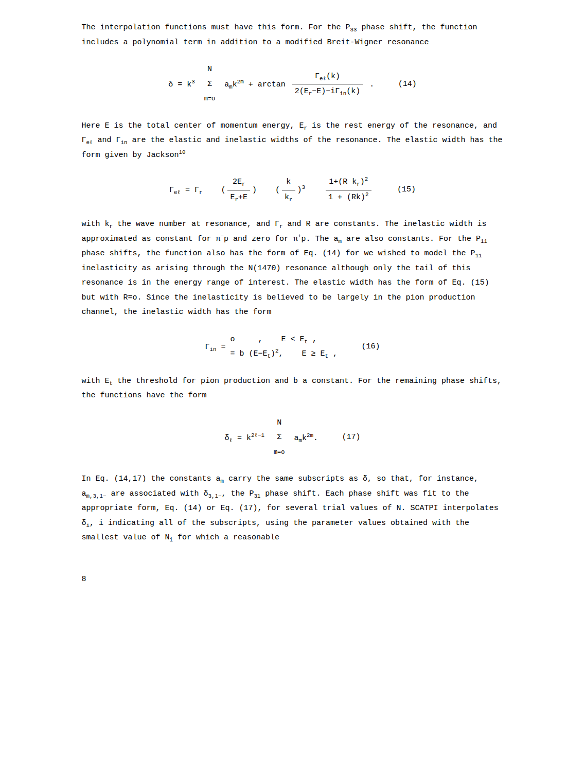The interpolation functions must have this form. For the P33 phase shift, the function includes a polynomial term in addition to a modified Breit-Wigner resonance
δ = k3 N Σ
m=o amk2m + arctan Γeℓ(k) 2(Er−E)−iΓin(k) .
(14)
Here E is the total center of momentum energy, Er is the rest energy of the resonance, and Γeℓ and Γin are the elastic and inelastic widths of the resonance. The elastic width has the form given by Jackson10
Γeℓ = Γr (2Er Er+E) (kkr)3 1+(R kr)21 + (Rk)2
(15)
with kr the wave number at resonance, and Γr and R are constants. The inelastic width is approximated as constant for π−p and zero for π+p. The am are also constants. For the P11 phase shifts, the function also has the form of Eq. (14) for we wished to model the P11 inelasticity as arising through the N(1470) resonance although only the tail of this resonance is in the energy range of interest. The elastic width has the form of Eq. (15) but with R=o. Since the inelasticity is believed to be largely in the pion production channel, the inelastic width has the form
Γin = o , E < Et , = b (E−Et)2, E ≥ Et ,
(16)
with Et the threshold for pion production and b a constant. For the remaining phase shifts, the functions have the form
δℓ = k2ℓ−1 N Σ
m=o amk2m.
(17)
In Eq. (14,17) the constants am carry the same subscripts as δ, so that, for instance, am,3,1− are associated with δ3,1−, the P31 phase shift. Each phase shift was fit to the appropriate form, Eq. (14) or Eq. (17), for several trial values of N. SCATPI interpolates δi, i indicating all of the subscripts, using the parameter values obtained with the smallest value of Ni for which a reasonable
8